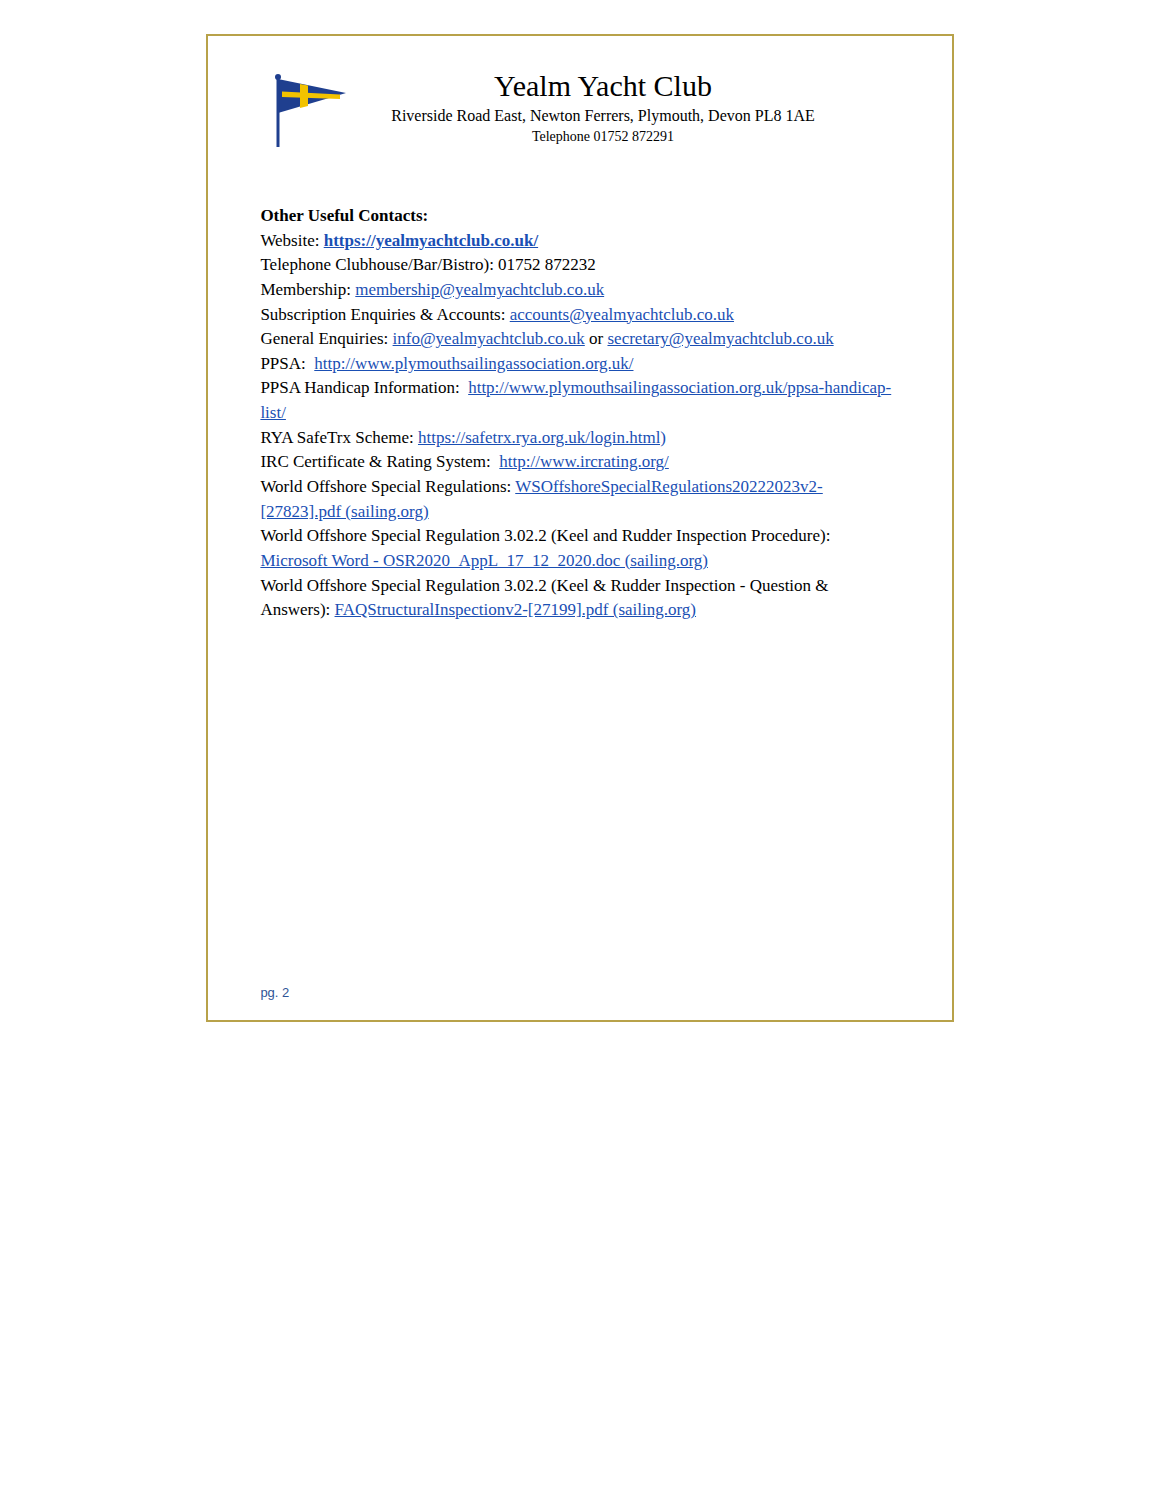Yealm Yacht Club
Riverside Road East, Newton Ferrers, Plymouth, Devon PL8 1AE
Telephone 01752 872291
Other Useful Contacts:
Website: https://yealmyachtclub.co.uk/
Telephone Clubhouse/Bar/Bistro): 01752 872232
Membership: membership@yealmyachtclub.co.uk
Subscription Enquiries & Accounts: accounts@yealmyachtclub.co.uk
General Enquiries: info@yealmyachtclub.co.uk or secretary@yealmyachtclub.co.uk
PPSA: http://www.plymouthsailingassociation.org.uk/
PPSA Handicap Information: http://www.plymouthsailingassociation.org.uk/ppsa-handicap-list/
RYA SafeTrx Scheme: https://safetrx.rya.org.uk/login.html)
IRC Certificate & Rating System: http://www.ircrating.org/
World Offshore Special Regulations: WSOffshoreSpecialRegulations20222023v2-[27823].pdf (sailing.org)
World Offshore Special Regulation 3.02.2 (Keel and Rudder Inspection Procedure): Microsoft Word - OSR2020_AppL_17_12_2020.doc (sailing.org)
World Offshore Special Regulation 3.02.2 (Keel & Rudder Inspection - Question & Answers): FAQStructuralInspectionv2-[27199].pdf (sailing.org)
pg. 2